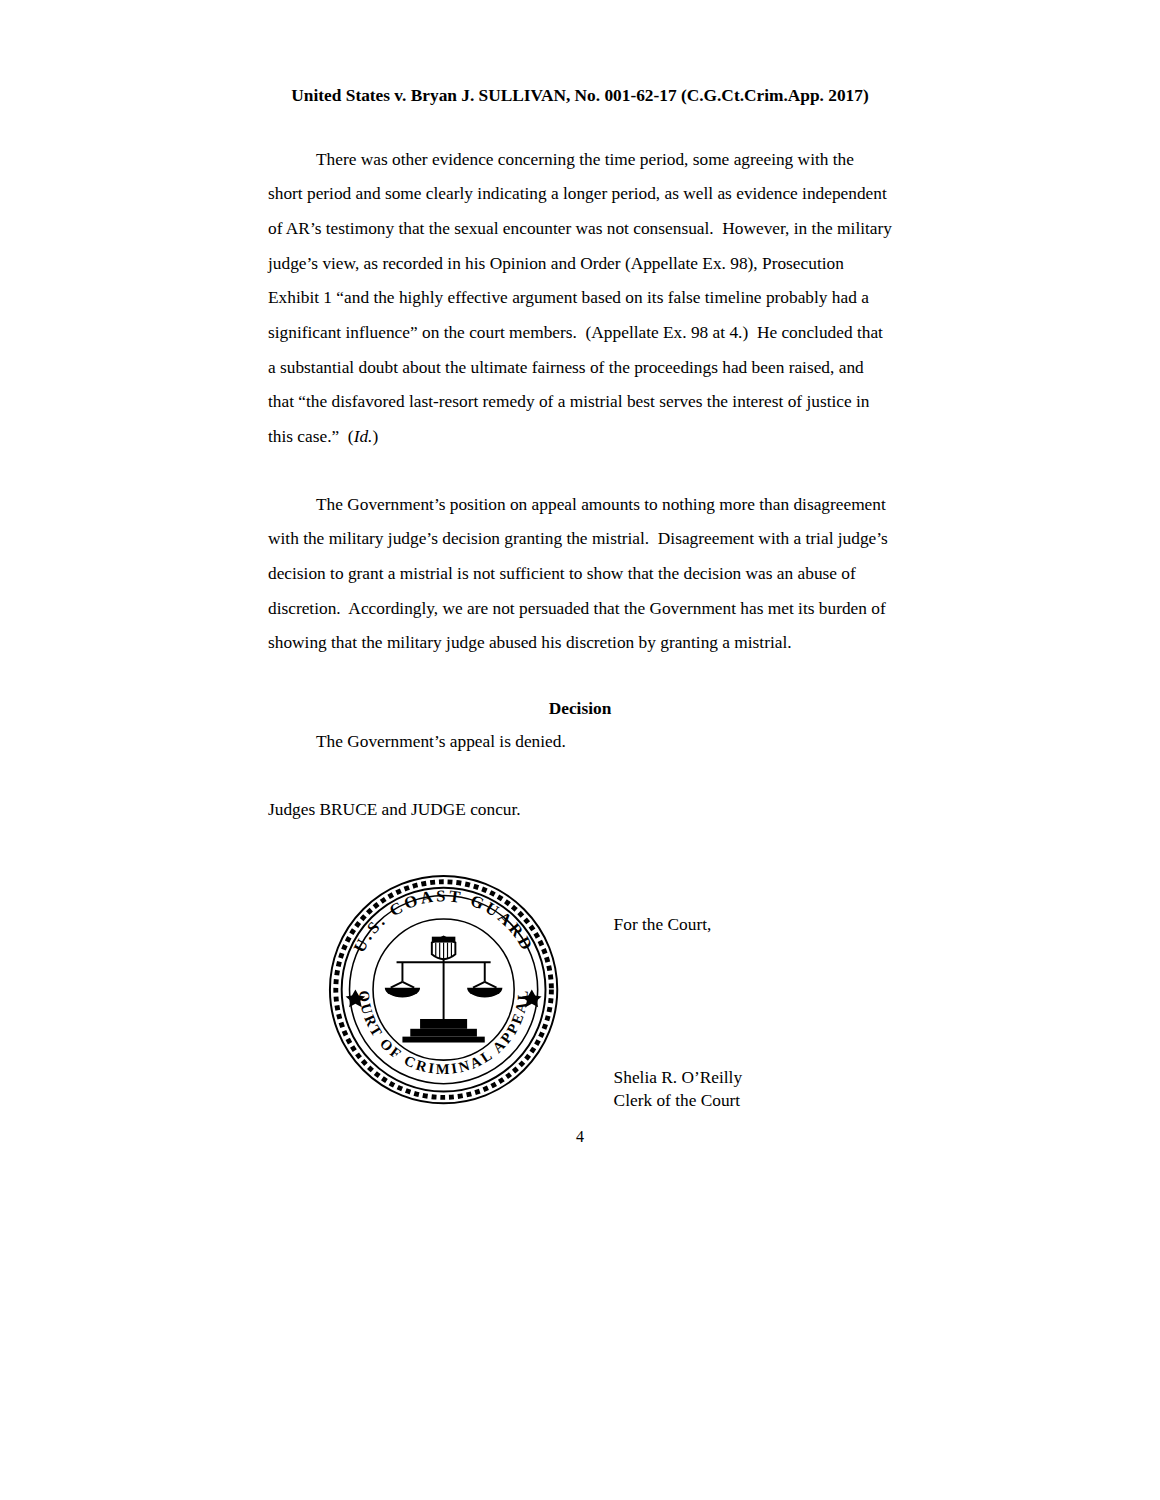United States v. Bryan J. SULLIVAN, No. 001-62-17 (C.G.Ct.Crim.App. 2017)
There was other evidence concerning the time period, some agreeing with the short period and some clearly indicating a longer period, as well as evidence independent of AR’s testimony that the sexual encounter was not consensual. However, in the military judge’s view, as recorded in his Opinion and Order (Appellate Ex. 98), Prosecution Exhibit 1 “and the highly effective argument based on its false timeline probably had a significant influence” on the court members. (Appellate Ex. 98 at 4.) He concluded that a substantial doubt about the ultimate fairness of the proceedings had been raised, and that “the disfavored last-resort remedy of a mistrial best serves the interest of justice in this case.” (Id.)
The Government’s position on appeal amounts to nothing more than disagreement with the military judge’s decision granting the mistrial. Disagreement with a trial judge’s decision to grant a mistrial is not sufficient to show that the decision was an abuse of discretion. Accordingly, we are not persuaded that the Government has met its burden of showing that the military judge abused his discretion by granting a mistrial.
Decision
The Government’s appeal is denied.
Judges BRUCE and JUDGE concur.
U.S. COAST GUARD COURT OF CRIMINAL APPEALS
For the Court,
Shelia R. O’Reilly
Clerk of the Court
4